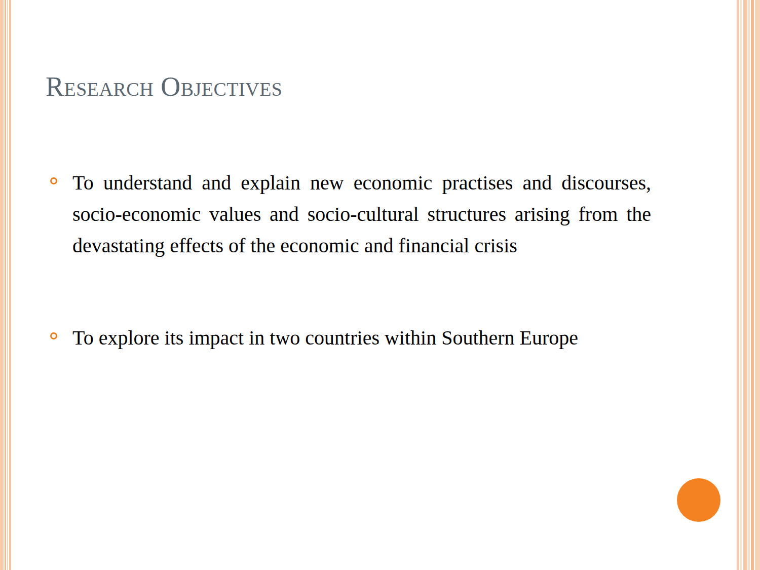Research Objectives
To understand and explain new economic practises and discourses, socio-economic values and socio-cultural structures arising from the devastating effects of the economic and financial crisis
To explore its impact in two countries within Southern Europe